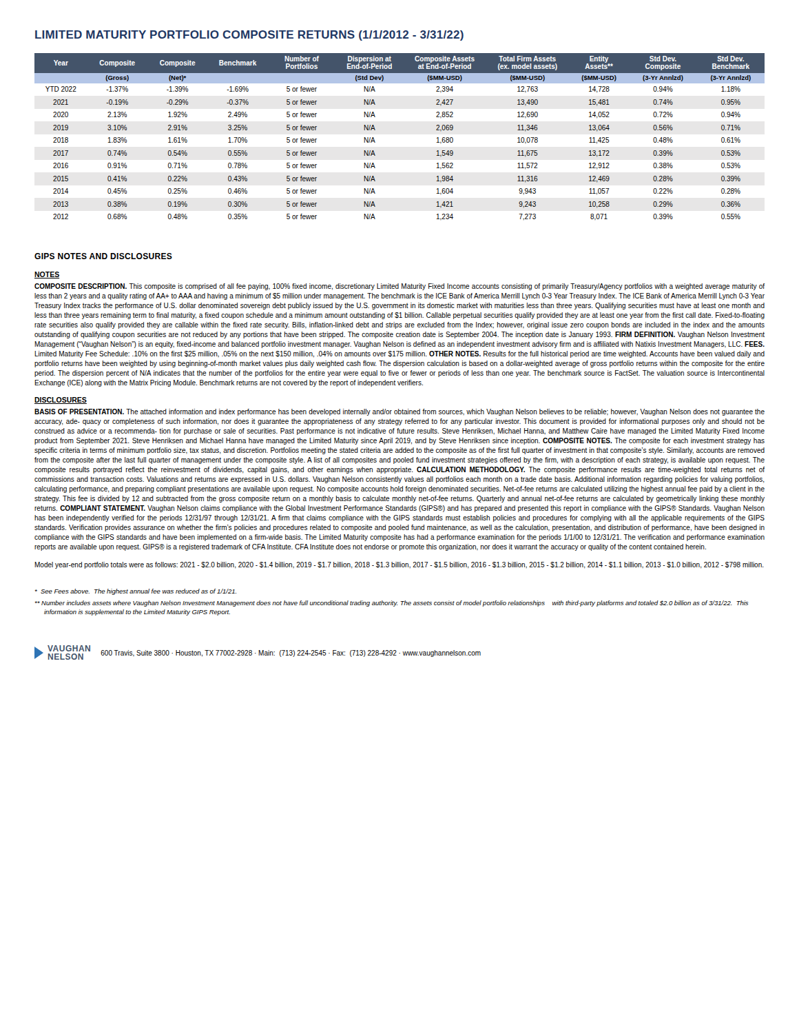LIMITED MATURITY PORTFOLIO COMPOSITE RETURNS (1/1/2012 - 3/31/22)
| Year | Composite | Composite | Benchmark | Number of Portfolios | Dispersion at End-of-Period | Composite Assets at End-of-Period | Total Firm Assets (ex. model assets) | Entity Assets** | Std Dev. Composite | Std Dev. Benchmark |
| --- | --- | --- | --- | --- | --- | --- | --- | --- | --- | --- |
| | (Gross) | (Net)* | | | (Std Dev) | ($MM-USD) | ($MM-USD) | ($MM-USD) | (3-Yr Annlzd) | (3-Yr Annlzd) |
| YTD 2022 | -1.37% | -1.39% | -1.69% | 5 or fewer | N/A | 2,394 | 12,763 | 14,728 | 0.94% | 1.18% |
| 2021 | -0.19% | -0.29% | -0.37% | 5 or fewer | N/A | 2,427 | 13,490 | 15,481 | 0.74% | 0.95% |
| 2020 | 2.13% | 1.92% | 2.49% | 5 or fewer | N/A | 2,852 | 12,690 | 14,052 | 0.72% | 0.94% |
| 2019 | 3.10% | 2.91% | 3.25% | 5 or fewer | N/A | 2,069 | 11,346 | 13,064 | 0.56% | 0.71% |
| 2018 | 1.83% | 1.61% | 1.70% | 5 or fewer | N/A | 1,680 | 10,078 | 11,425 | 0.48% | 0.61% |
| 2017 | 0.74% | 0.54% | 0.55% | 5 or fewer | N/A | 1,549 | 11,675 | 13,172 | 0.39% | 0.53% |
| 2016 | 0.91% | 0.71% | 0.78% | 5 or fewer | N/A | 1,562 | 11,572 | 12,912 | 0.38% | 0.53% |
| 2015 | 0.41% | 0.22% | 0.43% | 5 or fewer | N/A | 1,984 | 11,316 | 12,469 | 0.28% | 0.39% |
| 2014 | 0.45% | 0.25% | 0.46% | 5 or fewer | N/A | 1,604 | 9,943 | 11,057 | 0.22% | 0.28% |
| 2013 | 0.38% | 0.19% | 0.30% | 5 or fewer | N/A | 1,421 | 9,243 | 10,258 | 0.29% | 0.36% |
| 2012 | 0.68% | 0.48% | 0.35% | 5 or fewer | N/A | 1,234 | 7,273 | 8,071 | 0.39% | 0.55% |
GIPS NOTES AND DISCLOSURES
NOTES
COMPOSITE DESCRIPTION. This composite is comprised of all fee paying, 100% fixed income, discretionary Limited Maturity Fixed Income accounts consisting of primarily Treasury/Agency portfolios with a weighted average maturity of less than 2 years and a quality rating of AA+ to AAA and having a minimum of $5 million under management. The benchmark is the ICE Bank of America Merrill Lynch 0-3 Year Treasury Index. The ICE Bank of America Merrill Lynch 0-3 Year Treasury Index tracks the performance of U.S. dollar denominated sovereign debt publicly issued by the U.S. government in its domestic market with maturities less than three years. Qualifying securities must have at least one month and less than three years remaining term to final maturity, a fixed coupon schedule and a minimum amount outstanding of $1 billion. Callable perpetual securities qualify provided they are at least one year from the first call date. Fixed-to-floating rate securities also qualify provided they are callable within the fixed rate security. Bills, inflation-linked debt and strips are excluded from the Index; however, original issue zero coupon bonds are included in the index and the amounts outstanding of qualifying coupon securities are not reduced by any portions that have been stripped. The composite creation date is September 2004. The inception date is January 1993. FIRM DEFINITION. Vaughan Nelson Investment Management (“Vaughan Nelson”) is an equity, fixed-income and balanced portfolio investment manager. Vaughan Nelson is defined as an independent investment advisory firm and is affiliated with Natixis Investment Managers, LLC. FEES. Limited Maturity Fee Schedule: .10% on the first $25 million, .05% on the next $150 million, .04% on amounts over $175 million. OTHER NOTES. Results for the full historical period are time weighted. Accounts have been valued daily and portfolio returns have been weighted by using beginning-of-month market values plus daily weighted cash flow. The dispersion calculation is based on a dollar-weighted average of gross portfolio returns within the composite for the entire period. The dispersion percent of N/A indicates that the number of the portfolios for the entire year were equal to five or fewer or periods of less than one year. The benchmark source is FactSet. The valuation source is Intercontinental Exchange (ICE) along with the Matrix Pricing Module. Benchmark returns are not covered by the report of independent verifiers.
DISCLOSURES
BASIS OF PRESENTATION. The attached information and index performance has been developed internally and/or obtained from sources, which Vaughan Nelson believes to be reliable; however, Vaughan Nelson does not guarantee the accuracy, ade- quacy or completeness of such information, nor does it guarantee the appropriateness of any strategy referred to for any particular investor. This document is provided for informational purposes only and should not be construed as advice or a recommenda- tion for purchase or sale of securities. Past performance is not indicative of future results. Steve Henriksen, Michael Hanna, and Matthew Caire have managed the Limited Maturity Fixed Income product from September 2021. Steve Henriksen and Michael Hanna have managed the Limited Maturity since April 2019, and by Steve Henriksen since inception. COMPOSITE NOTES. The composite for each investment strategy has specific criteria in terms of minimum portfolio size, tax status, and discretion. Portfolios meeting the stated criteria are added to the composite as of the first full quarter of investment in that composite’s style. Similarly, accounts are removed from the composite after the last full quarter of management under the composite style. A list of all composites and pooled fund investment strategies offered by the firm, with a description of each strategy, is available upon request. The composite results portrayed reflect the reinvestment of dividends, capital gains, and other earnings when appropriate. CALCULATION METHODOLOGY. The composite performance results are time-weighted total returns net of commissions and transaction costs. Valuations and returns are expressed in U.S. dollars. Vaughan Nelson consistently values all portfolios each month on a trade date basis. Additional information regarding policies for valuing portfolios, calculating performance, and preparing compliant presentations are available upon request. No composite accounts hold foreign denominated securities. Net-of-fee returns are calculated utilizing the highest annual fee paid by a client in the strategy. This fee is divided by 12 and subtracted from the gross composite return on a monthly basis to calculate monthly net-of-fee returns. Quarterly and annual net-of-fee returns are calculated by geometrically linking these monthly returns. COMPLIANT STATEMENT. Vaughan Nelson claims compliance with the Global Investment Performance Standards (GIPS®) and has prepared and presented this report in compliance with the GIPS® Standards. Vaughan Nelson has been independently verified for the periods 12/31/97 through 12/31/21. A firm that claims compliance with the GIPS standards must establish policies and procedures for complying with all the applicable requirements of the GIPS standards. Verification provides assurance on whether the firm’s policies and procedures related to composite and pooled fund maintenance, as well as the calculation, presentation, and distribution of performance, have been designed in compliance with the GIPS standards and have been implemented on a firm-wide basis. The Limited Maturity composite has had a performance examination for the periods 1/1/00 to 12/31/21. The verification and performance examination reports are available upon request. GIPS® is a registered trademark of CFA Institute. CFA Institute does not endorse or promote this organization, nor does it warrant the accuracy or quality of the content contained herein.
Model year-end portfolio totals were as follows: 2021 - $2.0 billion, 2020 - $1.4 billion, 2019 - $1.7 billion, 2018 - $1.3 billion, 2017 - $1.5 billion, 2016 - $1.3 billion, 2015 - $1.2 billion, 2014 - $1.1 billion, 2013 - $1.0 billion, 2012 - $798 million.
* See Fees above. The highest annual fee was reduced as of 1/1/21.
** Number includes assets where Vaughan Nelson Investment Management does not have full unconditional trading authority. The assets consist of model portfolio relationships with third-party platforms and totaled $2.0 billion as of 3/31/22. This information is supplemental to the Limited Maturity GIPS Report.
VAUGHAN
NELSON
600 Travis, Suite 3800 · Houston, TX 77002-2928 · Main: (713) 224-2545 · Fax: (713) 228-4292 · www.vaughannelson.com